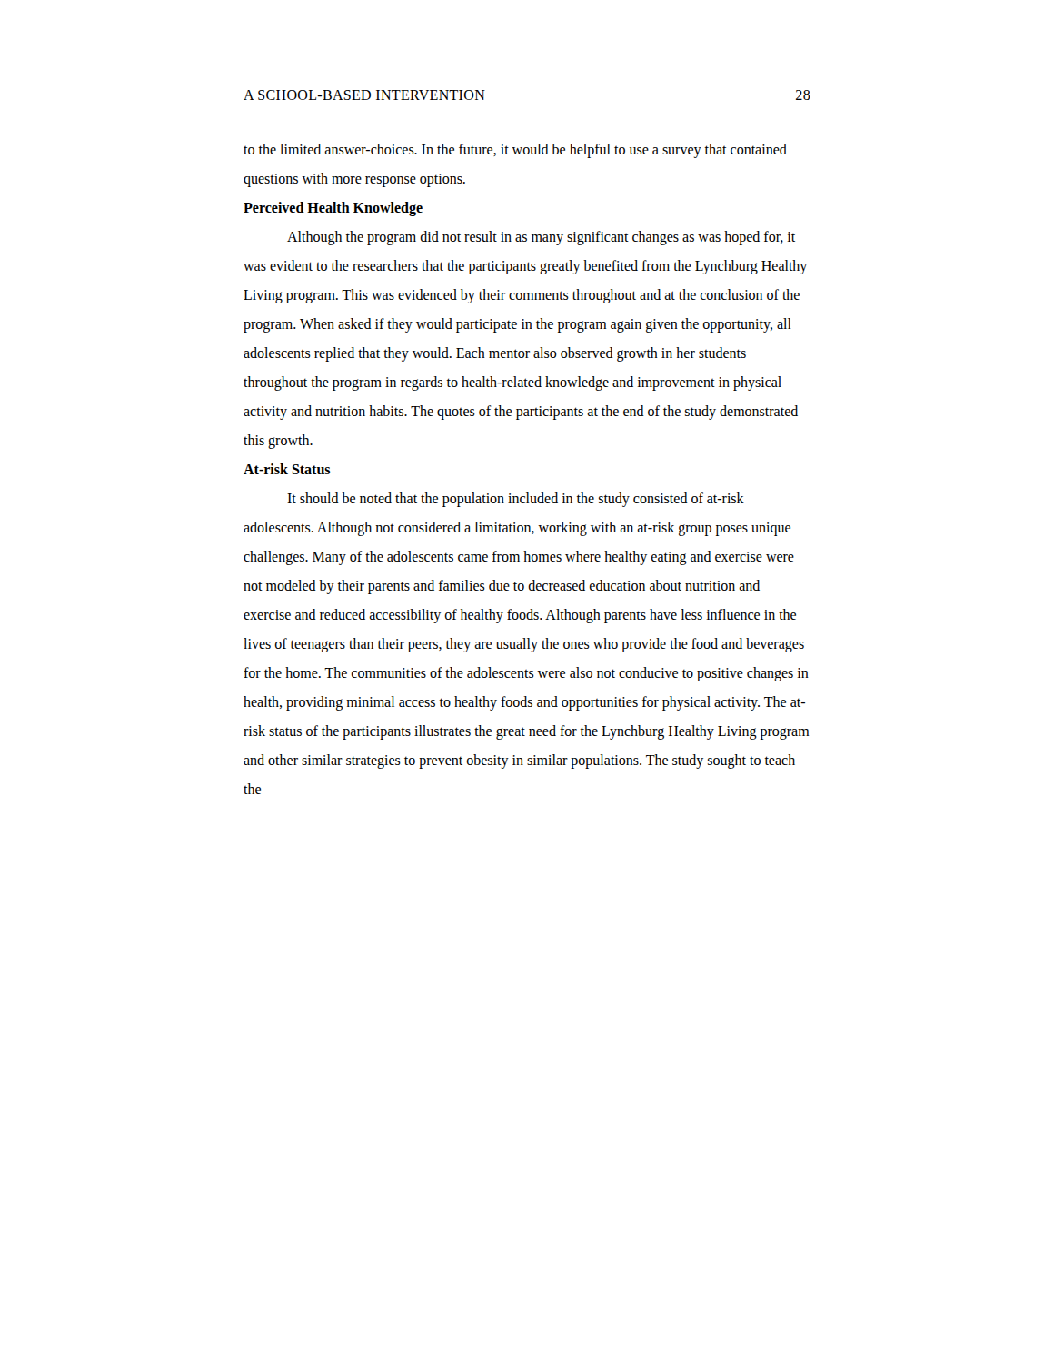A School-Based Intervention 28
to the limited answer-choices. In the future, it would be helpful to use a survey that contained questions with more response options.
Perceived Health Knowledge
Although the program did not result in as many significant changes as was hoped for, it was evident to the researchers that the participants greatly benefited from the Lynchburg Healthy Living program. This was evidenced by their comments throughout and at the conclusion of the program. When asked if they would participate in the program again given the opportunity, all adolescents replied that they would. Each mentor also observed growth in her students throughout the program in regards to health-related knowledge and improvement in physical activity and nutrition habits. The quotes of the participants at the end of the study demonstrated this growth.
At-risk Status
It should be noted that the population included in the study consisted of at-risk adolescents. Although not considered a limitation, working with an at-risk group poses unique challenges. Many of the adolescents came from homes where healthy eating and exercise were not modeled by their parents and families due to decreased education about nutrition and exercise and reduced accessibility of healthy foods. Although parents have less influence in the lives of teenagers than their peers, they are usually the ones who provide the food and beverages for the home. The communities of the adolescents were also not conducive to positive changes in health, providing minimal access to healthy foods and opportunities for physical activity. The at-risk status of the participants illustrates the great need for the Lynchburg Healthy Living program and other similar strategies to prevent obesity in similar populations. The study sought to teach the